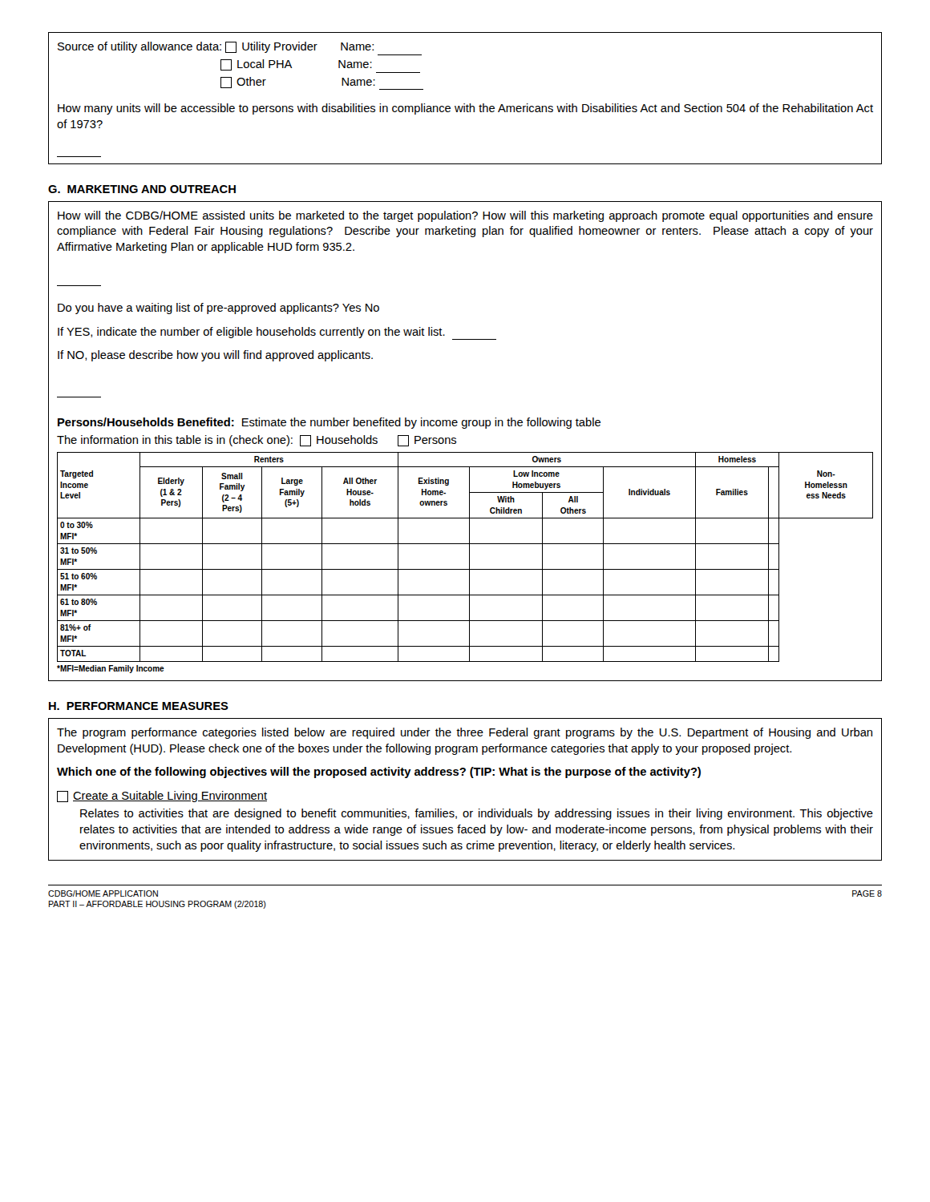Source of utility allowance data: Utility Provider Name:
Local PHA Name:
Other Name:
How many units will be accessible to persons with disabilities in compliance with the Americans with Disabilities Act and Section 504 of the Rehabilitation Act of 1973?
G. MARKETING AND OUTREACH
How will the CDBG/HOME assisted units be marketed to the target population? How will this marketing approach promote equal opportunities and ensure compliance with Federal Fair Housing regulations? Describe your marketing plan for qualified homeowner or renters. Please attach a copy of your Affirmative Marketing Plan or applicable HUD form 935.2.
Do you have a waiting list of pre-approved applicants? Yes No
If YES, indicate the number of eligible households currently on the wait list.
If NO, please describe how you will find approved applicants.
Persons/Households Benefited: Estimate the number benefited by income group in the following table
The information in this table is in (check one): Households Persons
| Targeted Income Level | Renters | Owners | Homeless | Non- Homelessn ess Needs |
| --- | --- | --- | --- | --- |
| Elderly (1 & 2 Pers) | Small Family (2 – 4 Pers) | Large Family (5+) | All Other House- holds | Existing Home- owners | Low Income Homebuyers | Individuals | Families |
| With Children | All Others |
| 0 to 30% MFI* | | | | | | | | | | |
| 31 to 50% MFI* | | | | | | | | | | |
| 51 to 60% MFI* | | | | | | | | | | |
| 61 to 80% MFI* | | | | | | | | | | |
| 81%+ of MFI* | | | | | | | | | | |
| TOTAL | | | | | | | | | | |
*MFI=Median Family Income
H. PERFORMANCE MEASURES
The program performance categories listed below are required under the three Federal grant programs by the U.S. Department of Housing and Urban Development (HUD). Please check one of the boxes under the following program performance categories that apply to your proposed project.
Which one of the following objectives will the proposed activity address? (TIP: What is the purpose of the activity?)
Create a Suitable Living Environment
Relates to activities that are designed to benefit communities, families, or individuals by addressing issues in their living environment. This objective relates to activities that are intended to address a wide range of issues faced by low- and moderate-income persons, from physical problems with their environments, such as poor quality infrastructure, to social issues such as crime prevention, literacy, or elderly health services.
CDBG/HOME APPLICATION
PART II – AFFORDABLE HOUSING PROGRAM (2/2018)
PAGE 8